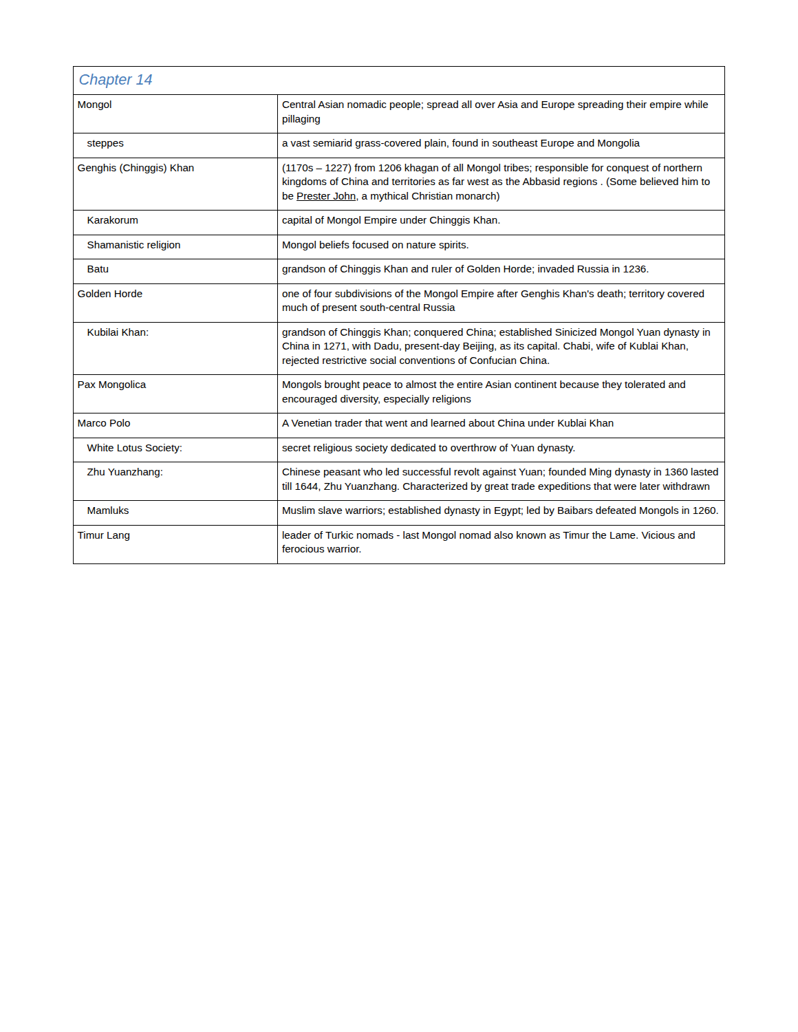Chapter 14
| Mongol | Central Asian nomadic people; spread all over Asia and Europe spreading their empire while pillaging |
| steppes | a vast semiarid grass-covered plain, found in southeast Europe and Mongolia |
| Genghis (Chinggis) Khan | (1170s – 1227) from 1206 khagan of all Mongol tribes; responsible for conquest of northern kingdoms of China and territories as far west as the Abbasid regions . (Some believed him to be Prester John , a mythical Christian monarch) |
| Karakorum | capital of Mongol Empire under Chinggis Khan. |
| Shamanistic religion | Mongol beliefs focused on nature spirits. |
| Batu | grandson of Chinggis Khan and ruler of Golden Horde; invaded Russia in 1236. |
| Golden Horde | one of four subdivisions of the Mongol Empire after Genghis Khan's death; territory covered much of present south-central Russia |
| Kubilai Khan: | grandson of Chinggis Khan; conquered China; established Sinicized Mongol Yuan dynasty in China in 1271, with Dadu, present-day Beijing, as its capital. Chabi, wife of Kublai Khan, rejected restrictive social conventions of Confucian China. |
| Pax Mongolica | Mongols brought peace to almost the entire Asian continent because they tolerated and encouraged diversity, especially religions |
| Marco Polo | A Venetian trader that went and learned about China under Kublai Khan |
| White Lotus Society: | secret religious society dedicated to overthrow of Yuan dynasty. |
| Zhu Yuanzhang: | Chinese peasant who led successful revolt against Yuan; founded Ming dynasty in 1360 lasted till 1644, Zhu Yuanzhang. Characterized by great trade expeditions that were later withdrawn |
| Mamluks | Muslim slave warriors; established dynasty in Egypt; led by Baibars defeated Mongols in 1260. |
| Timur Lang | leader of Turkic nomads - last Mongol nomad also known as Timur the Lame. Vicious and ferocious warrior. |